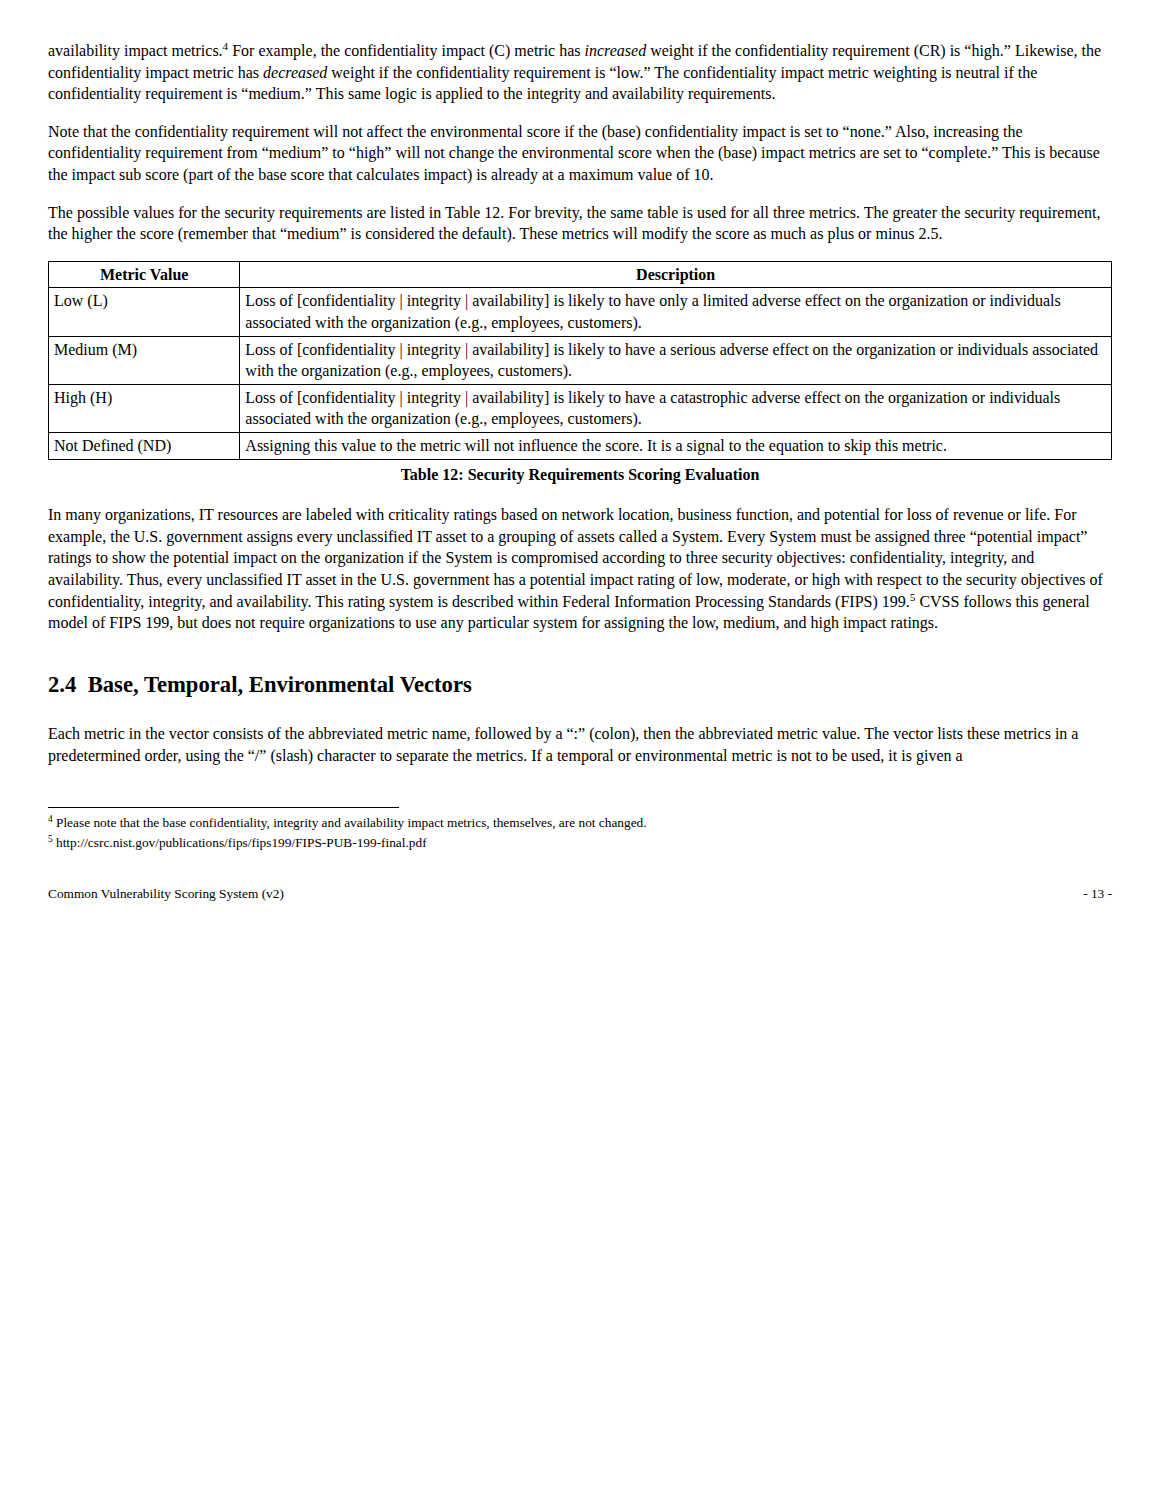availability impact metrics.4 For example, the confidentiality impact (C) metric has increased weight if the confidentiality requirement (CR) is “high.” Likewise, the confidentiality impact metric has decreased weight if the confidentiality requirement is “low.” The confidentiality impact metric weighting is neutral if the confidentiality requirement is “medium.” This same logic is applied to the integrity and availability requirements.
Note that the confidentiality requirement will not affect the environmental score if the (base) confidentiality impact is set to “none.” Also, increasing the confidentiality requirement from “medium” to “high” will not change the environmental score when the (base) impact metrics are set to “complete.” This is because the impact sub score (part of the base score that calculates impact) is already at a maximum value of 10.
The possible values for the security requirements are listed in Table 12. For brevity, the same table is used for all three metrics. The greater the security requirement, the higher the score (remember that “medium” is considered the default). These metrics will modify the score as much as plus or minus 2.5.
| Metric Value | Description |
| --- | --- |
| Low (L) | Loss of [confidentiality / integrity / availability] is likely to have only a limited adverse effect on the organization or individuals associated with the organization (e.g., employees, customers). |
| Medium (M) | Loss of [confidentiality / integrity / availability] is likely to have a serious adverse effect on the organization or individuals associated with the organization (e.g., employees, customers). |
| High (H) | Loss of [confidentiality / integrity / availability] is likely to have a catastrophic adverse effect on the organization or individuals associated with the organization (e.g., employees, customers). |
| Not Defined (ND) | Assigning this value to the metric will not influence the score. It is a signal to the equation to skip this metric. |
Table 12: Security Requirements Scoring Evaluation
In many organizations, IT resources are labeled with criticality ratings based on network location, business function, and potential for loss of revenue or life. For example, the U.S. government assigns every unclassified IT asset to a grouping of assets called a System. Every System must be assigned three “potential impact” ratings to show the potential impact on the organization if the System is compromised according to three security objectives: confidentiality, integrity, and availability. Thus, every unclassified IT asset in the U.S. government has a potential impact rating of low, moderate, or high with respect to the security objectives of confidentiality, integrity, and availability. This rating system is described within Federal Information Processing Standards (FIPS) 199.5 CVSS follows this general model of FIPS 199, but does not require organizations to use any particular system for assigning the low, medium, and high impact ratings.
2.4 Base, Temporal, Environmental Vectors
Each metric in the vector consists of the abbreviated metric name, followed by a “:” (colon), then the abbreviated metric value. The vector lists these metrics in a predetermined order, using the “/” (slash) character to separate the metrics. If a temporal or environmental metric is not to be used, it is given a
4 Please note that the base confidentiality, integrity and availability impact metrics, themselves, are not changed.
5 http://csrc.nist.gov/publications/fips/fips199/FIPS-PUB-199-final.pdf
Common Vulnerability Scoring System (v2) - 13 -